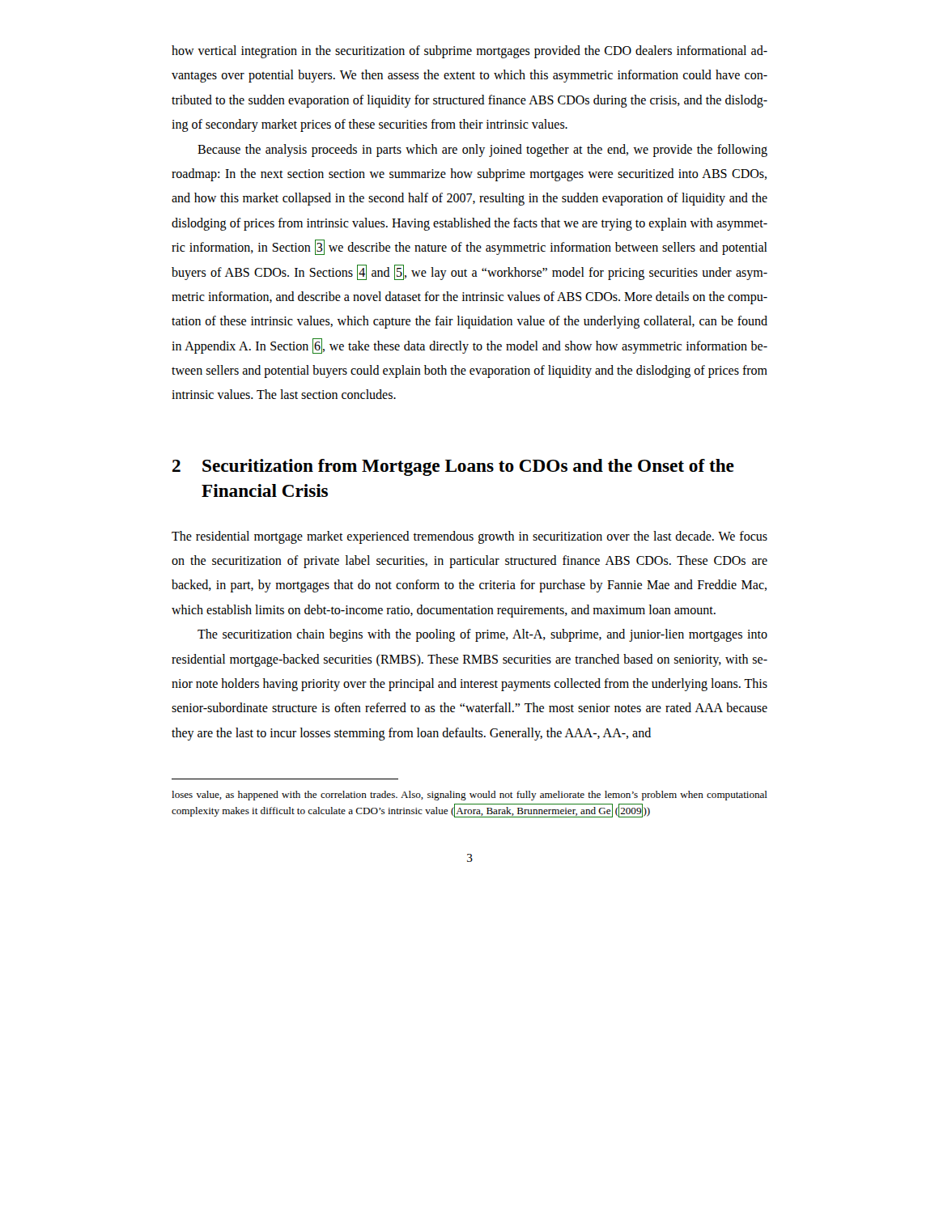how vertical integration in the securitization of subprime mortgages provided the CDO dealers informational advantages over potential buyers. We then assess the extent to which this asymmetric information could have contributed to the sudden evaporation of liquidity for structured finance ABS CDOs during the crisis, and the dislodging of secondary market prices of these securities from their intrinsic values.
Because the analysis proceeds in parts which are only joined together at the end, we provide the following roadmap: In the next section section we summarize how subprime mortgages were securitized into ABS CDOs, and how this market collapsed in the second half of 2007, resulting in the sudden evaporation of liquidity and the dislodging of prices from intrinsic values. Having established the facts that we are trying to explain with asymmetric information, in Section 3 we describe the nature of the asymmetric information between sellers and potential buyers of ABS CDOs. In Sections 4 and 5, we lay out a “workhorse” model for pricing securities under asymmetric information, and describe a novel dataset for the intrinsic values of ABS CDOs. More details on the computation of these intrinsic values, which capture the fair liquidation value of the underlying collateral, can be found in Appendix A. In Section 6, we take these data directly to the model and show how asymmetric information between sellers and potential buyers could explain both the evaporation of liquidity and the dislodging of prices from intrinsic values. The last section concludes.
2 Securitization from Mortgage Loans to CDOs and the Onset of the Financial Crisis
The residential mortgage market experienced tremendous growth in securitization over the last decade. We focus on the securitization of private label securities, in particular structured finance ABS CDOs. These CDOs are backed, in part, by mortgages that do not conform to the criteria for purchase by Fannie Mae and Freddie Mac, which establish limits on debt-to-income ratio, documentation requirements, and maximum loan amount.
The securitization chain begins with the pooling of prime, Alt-A, subprime, and junior-lien mortgages into residential mortgage-backed securities (RMBS). These RMBS securities are tranched based on seniority, with senior note holders having priority over the principal and interest payments collected from the underlying loans. This senior-subordinate structure is often referred to as the “waterfall.” The most senior notes are rated AAA because they are the last to incur losses stemming from loan defaults. Generally, the AAA-, AA-, and
loses value, as happened with the correlation trades. Also, signaling would not fully ameliorate the lemon’s problem when computational complexity makes it difficult to calculate a CDO’s intrinsic value (Arora, Barak, Brunnermeier, and Ge (2009))
3